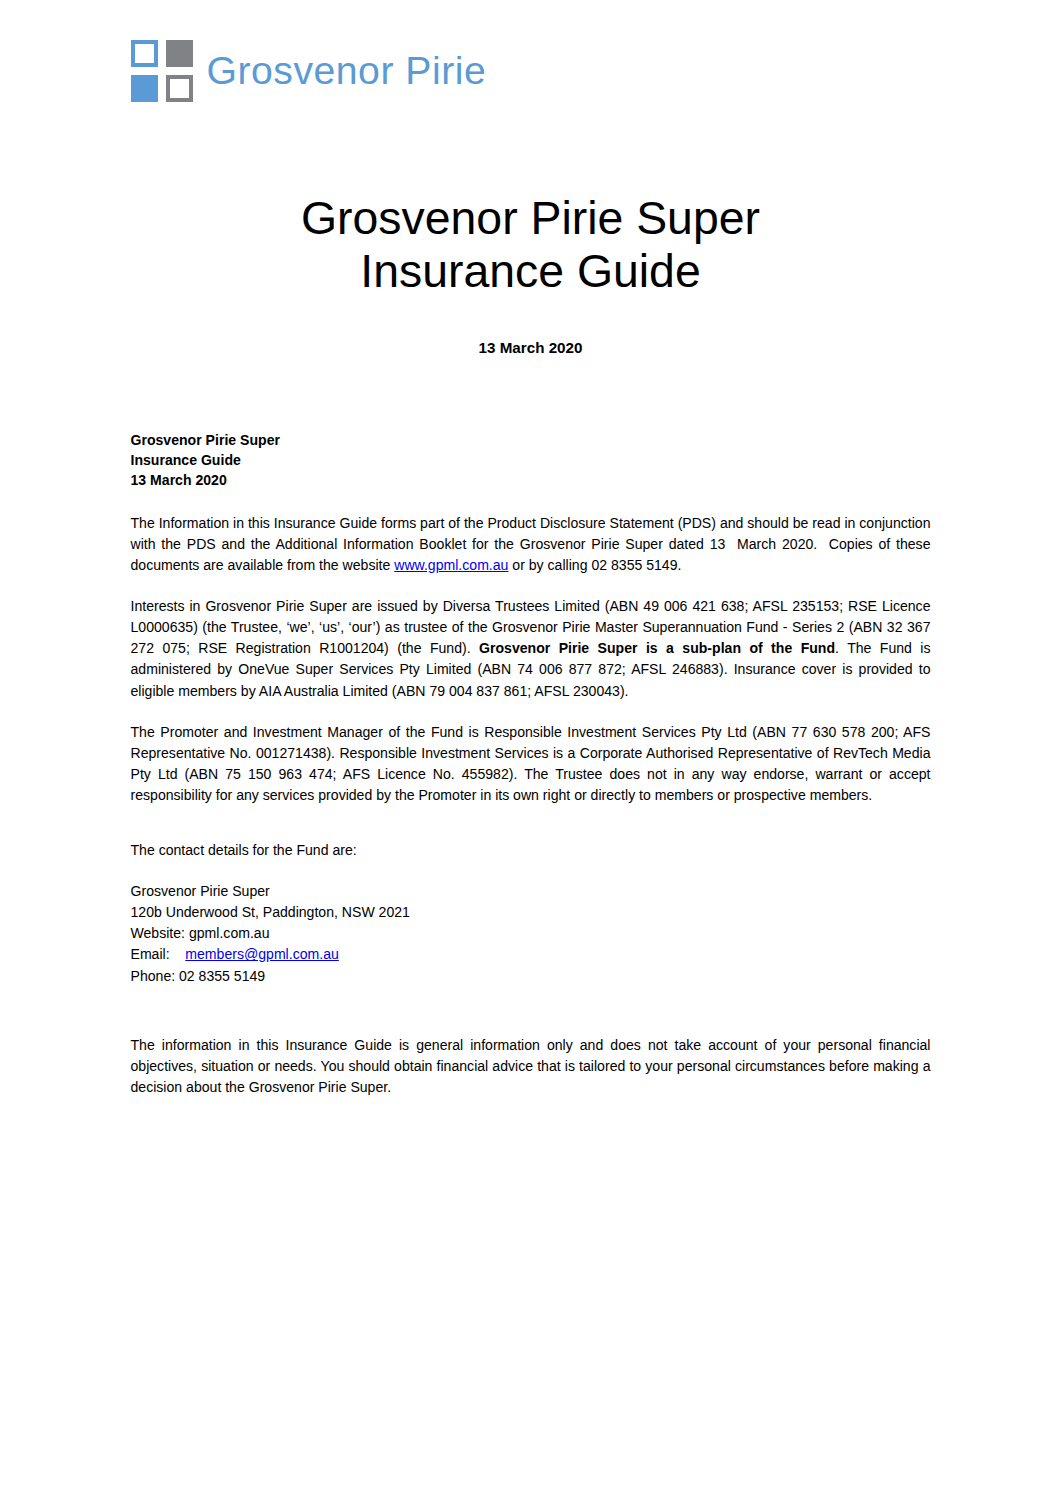Grosvenor Pirie
Grosvenor Pirie Super
Insurance Guide
13 March 2020
Grosvenor Pirie Super
Insurance Guide
13 March 2020
The Information in this Insurance Guide forms part of the Product Disclosure Statement (PDS) and should be read in conjunction with the PDS and the Additional Information Booklet for the Grosvenor Pirie Super dated 13 March 2020. Copies of these documents are available from the website www.gpml.com.au or by calling 02 8355 5149.
Interests in Grosvenor Pirie Super are issued by Diversa Trustees Limited (ABN 49 006 421 638; AFSL 235153; RSE Licence L0000635) (the Trustee, ‘we’, ‘us’, ‘our’) as trustee of the Grosvenor Pirie Master Superannuation Fund - Series 2 (ABN 32 367 272 075; RSE Registration R1001204) (the Fund). Grosvenor Pirie Super is a sub-plan of the Fund. The Fund is administered by OneVue Super Services Pty Limited (ABN 74 006 877 872; AFSL 246883). Insurance cover is provided to eligible members by AIA Australia Limited (ABN 79 004 837 861; AFSL 230043).
The Promoter and Investment Manager of the Fund is Responsible Investment Services Pty Ltd (ABN 77 630 578 200; AFS Representative No. 001271438). Responsible Investment Services is a Corporate Authorised Representative of RevTech Media Pty Ltd (ABN 75 150 963 474; AFS Licence No. 455982). The Trustee does not in any way endorse, warrant or accept responsibility for any services provided by the Promoter in its own right or directly to members or prospective members.
The contact details for the Fund are:
Grosvenor Pirie Super
120b Underwood St, Paddington, NSW 2021
Website: gpml.com.au
Email: members@gpml.com.au
Phone: 02 8355 5149
The information in this Insurance Guide is general information only and does not take account of your personal financial objectives, situation or needs. You should obtain financial advice that is tailored to your personal circumstances before making a decision about the Grosvenor Pirie Super.